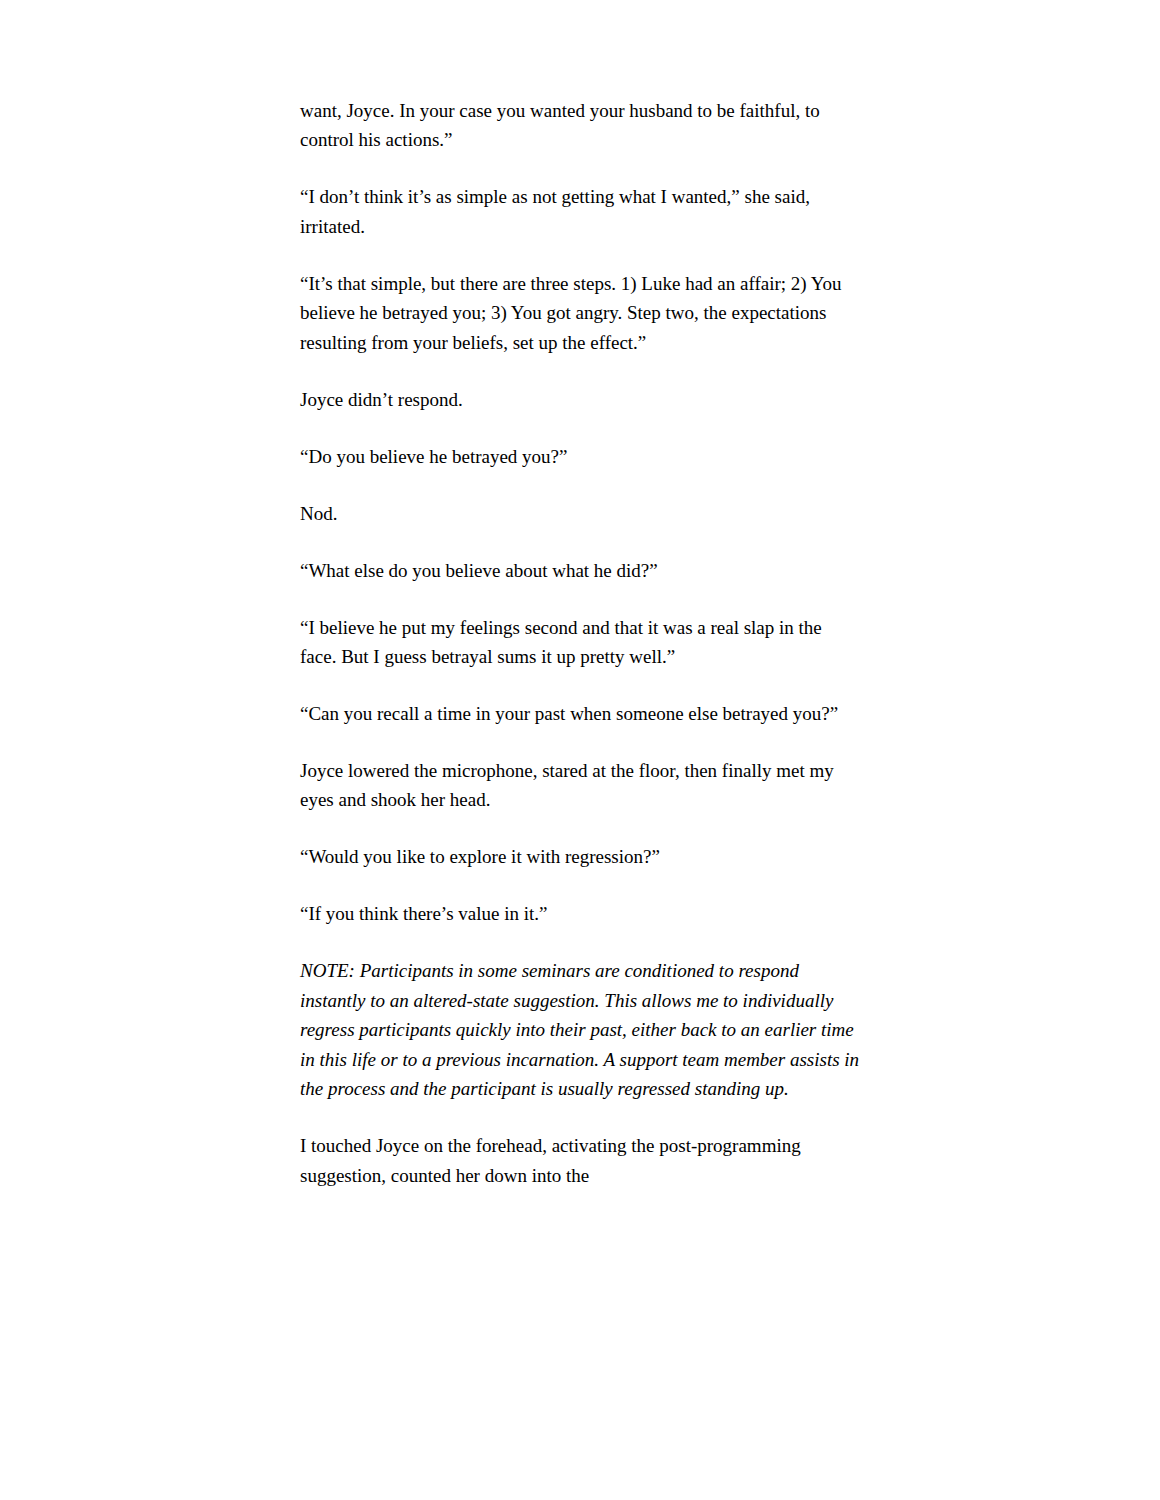want, Joyce. In your case you wanted your husband to be faithful, to control his actions.”
“I don’t think it’s as simple as not getting what I wanted,” she said, irritated.
“It’s that simple, but there are three steps. 1) Luke had an affair; 2) You believe he betrayed you; 3) You got angry. Step two, the expectations resulting from your beliefs, set up the effect.”
Joyce didn’t respond.
“Do you believe he betrayed you?”
Nod.
“What else do you believe about what he did?”
“I believe he put my feelings second and that it was a real slap in the face. But I guess betrayal sums it up pretty well.”
“Can you recall a time in your past when someone else betrayed you?”
Joyce lowered the microphone, stared at the floor, then finally met my eyes and shook her head.
“Would you like to explore it with regression?”
“If you think there’s value in it.”
NOTE: Participants in some seminars are conditioned to respond instantly to an altered-state suggestion. This allows me to individually regress participants quickly into their past, either back to an earlier time in this life or to a previous incarnation. A support team member assists in the process and the participant is usually regressed standing up.
I touched Joyce on the forehead, activating the post-programming suggestion, counted her down into the